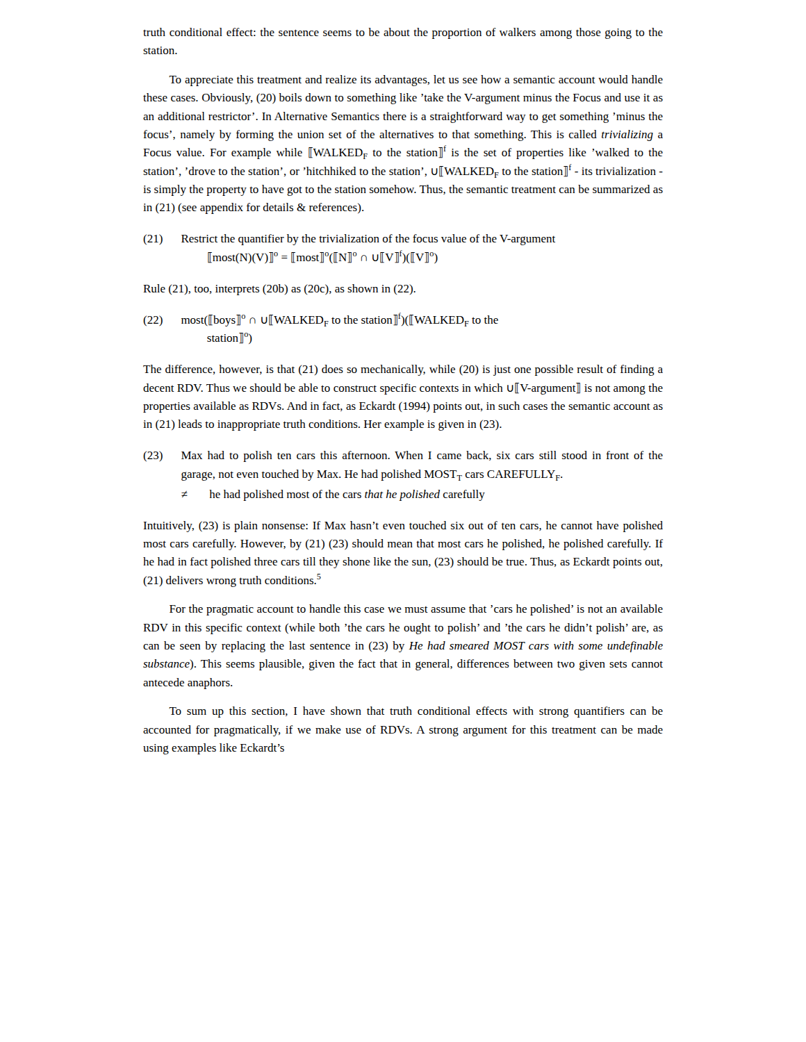truth conditional effect: the sentence seems to be about the proportion of walkers among those going to the station.
To appreciate this treatment and realize its advantages, let us see how a semantic account would handle these cases. Obviously, (20) boils down to something like ’take the V-argument minus the Focus and use it as an additional restrictor’. In Alternative Semantics there is a straightforward way to get something ’minus the focus’, namely by forming the union set of the alternatives to that something. This is called trivializing a Focus value. For example while ⟦WALKEDF to the station⟧f is the set of properties like ’walked to the station’, ’drove to the station’, or ’hitchhiked to the station’, ∪⟦WALKEDF to the station⟧f - its trivialization - is simply the property to have got to the station somehow. Thus, the semantic treatment can be summarized as in (21) (see appendix for details & references).
(21) Restrict the quantifier by the trivialization of the focus value of the V-argument ⟦most(N)(V)⟧o = ⟦most⟧o(⟦N⟧o ∩ ∪⟦V⟧f)(⟦V⟧o)
Rule (21), too, interprets (20b) as (20c), as shown in (22).
(22) most(⟦boys⟧o ∩ ∪⟦WALKEDF to the station⟧f)(⟦WALKEDF to the station⟧o)
The difference, however, is that (21) does so mechanically, while (20) is just one possible result of finding a decent RDV. Thus we should be able to construct specific contexts in which ∪⟦V-argument⟧ is not among the properties available as RDVs. And in fact, as Eckardt (1994) points out, in such cases the semantic account as in (21) leads to inappropriate truth conditions. Her example is given in (23).
(23) Max had to polish ten cars this afternoon. When I came back, six cars still stood in front of the garage, not even touched by Max. He had polished MOSTT cars CAREFULLYF. ≠he had polished most of the cars that he polished carefully
Intuitively, (23) is plain nonsense: If Max hasn’t even touched six out of ten cars, he cannot have polished most cars carefully. However, by (21) (23) should mean that most cars he polished, he polished carefully. If he had in fact polished three cars till they shone like the sun, (23) should be true. Thus, as Eckardt points out, (21) delivers wrong truth conditions.5
For the pragmatic account to handle this case we must assume that ’cars he polished’ is not an available RDV in this specific context (while both ’the cars he ought to polish’ and ’the cars he didn’t polish’ are, as can be seen by replacing the last sentence in (23) by He had smeared MOST cars with some undefinable substance). This seems plausible, given the fact that in general, differences between two given sets cannot antecede anaphors.
To sum up this section, I have shown that truth conditional effects with strong quantifiers can be accounted for pragmatically, if we make use of RDVs. A strong argument for this treatment can be made using examples like Eckardt’s